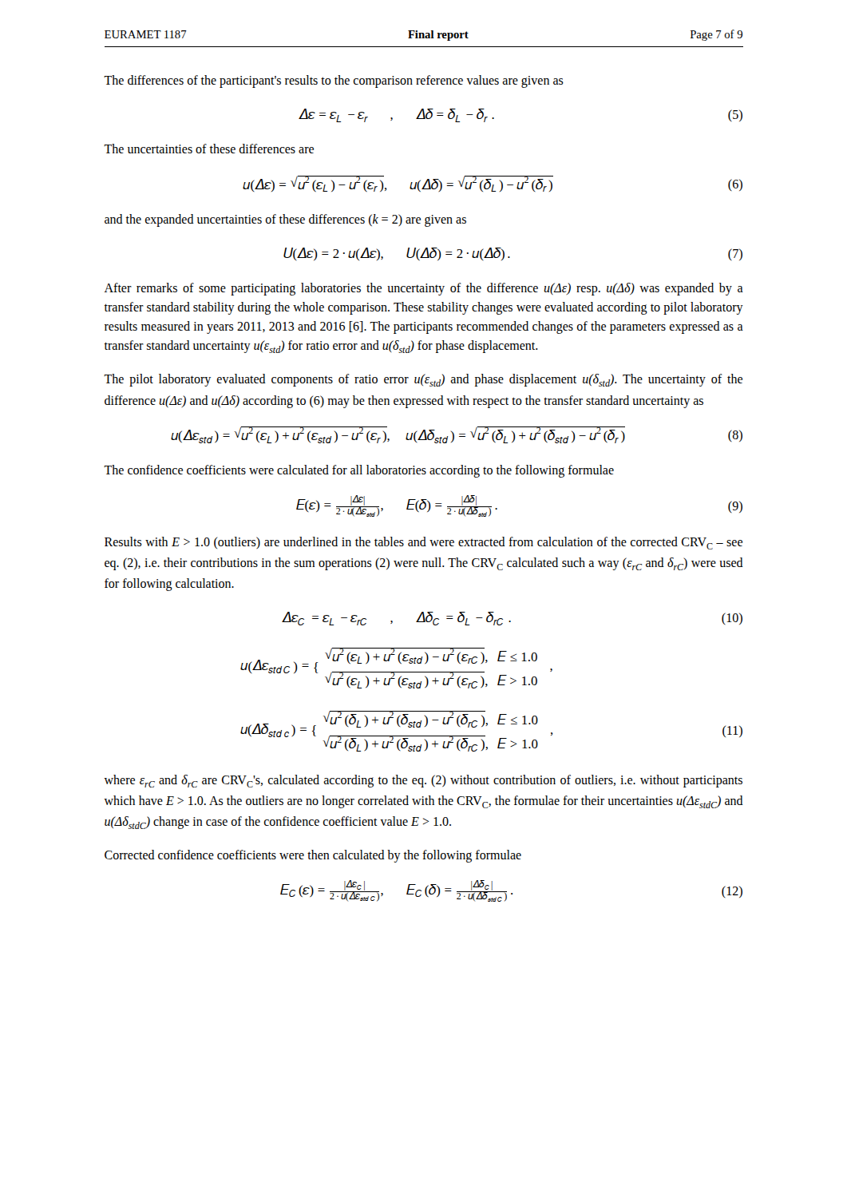EURAMET 1187 Final report Page 7 of 9
The differences of the participant's results to the comparison reference values are given as
Δε = εL − εr , Δδ = δL − δr .
(5)
The uncertainties of these differences are
u(Δε) = u2 (εL) − u2 (εr) , u(Δδ) = u2 (δL) − u2 (δr)
(6)
and the expanded uncertainties of these differences (k = 2) are given as
U(Δε) = 2·u(Δε) , U(Δδ) = 2·u(Δδ) .
(7)
After remarks of some participating laboratories the uncertainty of the difference u(Δε) resp. u(Δδ) was expanded by a transfer standard stability during the whole comparison. These stability changes were evaluated according to pilot laboratory results measured in years 2011, 2013 and 2016 [6]. The participants recommended changes of the parameters expressed as a transfer standard uncertainty u(εstd) for ratio error and u(δstd) for phase displacement.
The pilot laboratory evaluated components of ratio error u(εstd) and phase displacement u(δstd). The uncertainty of the difference u(Δε) and u(Δδ) according to (6) may be then expressed with respect to the transfer standard uncertainty as
u(Δεstd) = u2(εL) + u2(εstd) − u2(εr) , u(Δδstd) = u2(δL) + u2(δstd) − u2(δr)
(8)
The confidence coefficients were calculated for all laboratories according to the following formulae
E(ε) = |Δε| 2·u(Δεstd) , E(δ) = |Δδ| 2·u(Δδstd) .
(9)
Results with E > 1.0 (outliers) are underlined in the tables and were extracted from calculation of the corrected CRVC – see eq. (2), i.e. their contributions in the sum operations (2) were null. The CRVC calculated such a way (εrC and δrC) were used for following calculation.
ΔεC = εL − εrC , ΔδC = δL − δrC .
(10)
u(ΔεstdC) = { u2(εL) + u2(εstd) − u2(εrC) , E≤1.0 u2(εL) + u2(εstd) + u2(εrC) , E>1.0 ,
u(Δδstdc) = { u2(δL) + u2(δstd) − u2(δrC) , E≤1.0 u2(δL) + u2(δstd) + u2(δrC) , E>1.0 ,
(11)
where εrC and δrC are CRVC's, calculated according to the eq. (2) without contribution of outliers, i.e. without participants which have E > 1.0. As the outliers are no longer correlated with the CRVC, the formulae for their uncertainties u(ΔεstdC) and u(ΔδstdC) change in case of the confidence coefficient value E > 1.0.
Corrected confidence coefficients were then calculated by the following formulae
EC(ε) = |ΔεC| 2·u(ΔεstdC) , EC(δ) = |ΔδC| 2·u(ΔδstdC) .
(12)